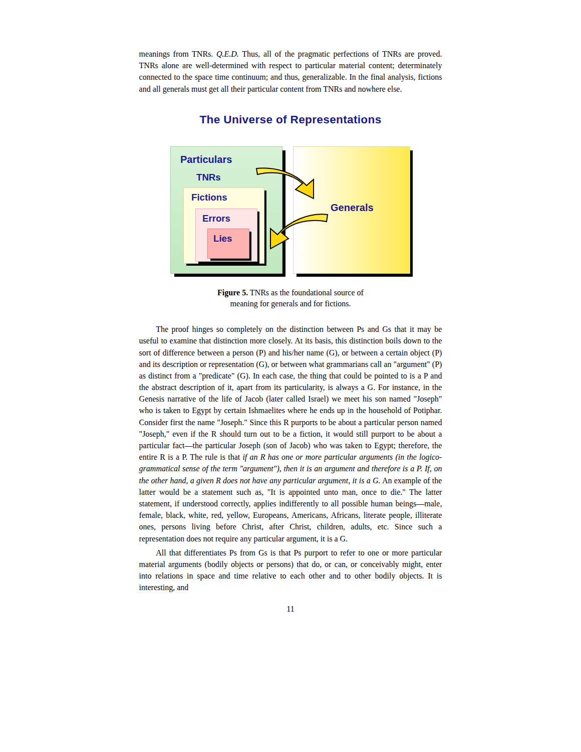meanings from TNRs. Q.E.D. Thus, all of the pragmatic perfections of TNRs are proved. TNRs alone are well-determined with respect to particular material content; determinately connected to the space time continuum; and thus, generalizable. In the final analysis, fictions and all generals must get all their particular content from TNRs and nowhere else.
The Universe of Representations
Particulars
TNRs
Fictions
Errors
Lies
Generals
Figure 5. TNRs as the foundational source of
meaning for generals and for fictions.
The proof hinges so completely on the distinction between Ps and Gs that it may be useful to examine that distinction more closely. At its basis, this distinction boils down to the sort of difference between a person (P) and his/her name (G), or between a certain object (P) and its description or representation (G), or between what grammarians call an "argument" (P) as distinct from a "predicate" (G). In each case, the thing that could be pointed to is a P and the abstract description of it, apart from its particularity, is always a G. For instance, in the Genesis narrative of the life of Jacob (later called Israel) we meet his son named "Joseph" who is taken to Egypt by certain Ishmaelites where he ends up in the household of Potiphar. Consider first the name "Joseph." Since this R purports to be about a particular person named "Joseph," even if the R should turn out to be a fiction, it would still purport to be about a particular fact—the particular Joseph (son of Jacob) who was taken to Egypt; therefore, the entire R is a P. The rule is that if an R has one or more particular arguments (in the logico-grammatical sense of the term "argument"), then it is an argument and therefore is a P. If, on the other hand, a given R does not have any particular argument, it is a G. An example of the latter would be a statement such as, "It is appointed unto man, once to die." The latter statement, if understood correctly, applies indifferently to all possible human beings—male, female, black, white, red, yellow, Europeans, Americans, Africans, literate people, illiterate ones, persons living before Christ, after Christ, children, adults, etc. Since such a representation does not require any particular argument, it is a G.
All that differentiates Ps from Gs is that Ps purport to refer to one or more particular material arguments (bodily objects or persons) that do, or can, or conceivably might, enter into relations in space and time relative to each other and to other bodily objects. It is interesting, and
11